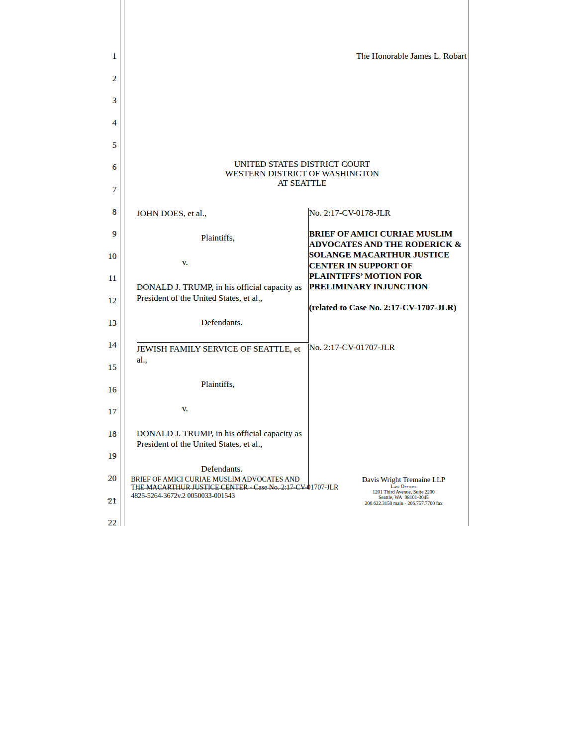1
2
3
4
5
6
7
8
9
10
11
12
13
14
15
16
17
18
19
20
21
22
The Honorable James L. Robart
UNITED STATES DISTRICT COURT
WESTERN DISTRICT OF WASHINGTON
AT SEATTLE
| JOHN DOES, et al., Plaintiffs, v. DONALD J. TRUMP, in his official capacity as President of the United States, et al., Defendants. | No. 2:17-CV-0178-JLR BRIEF OF AMICI CURIAE MUSLIM ADVOCATES AND THE RODERICK & SOLANGE MACARTHUR JUSTICE CENTER IN SUPPORT OF PLAINTIFFS’ MOTION FOR PRELIMINARY INJUNCTION (related to Case No. 2:17-CV-1707-JLR) No. 2:17-CV-01707-JLR |
| JEWISH FAMILY SERVICE OF SEATTLE, et al., Plaintiffs, v. DONALD J. TRUMP, in his official capacity as President of the United States, et al., Defendants. |
- -
| BRIEF OF AMICI CURIAE MUSLIM ADVOCATES AND THE MACARTHUR JUSTICE CENTER - Case No. 2:17-CV-01707-JLR 4825-5264-3672v.2 0050033-001543 | Davis Wright Tremaine LLP Law Offices 1201 Third Avenue, Suite 2200 Seattle, WA 98101-3045 206.622.3150 main · 206.757.7700 fax |